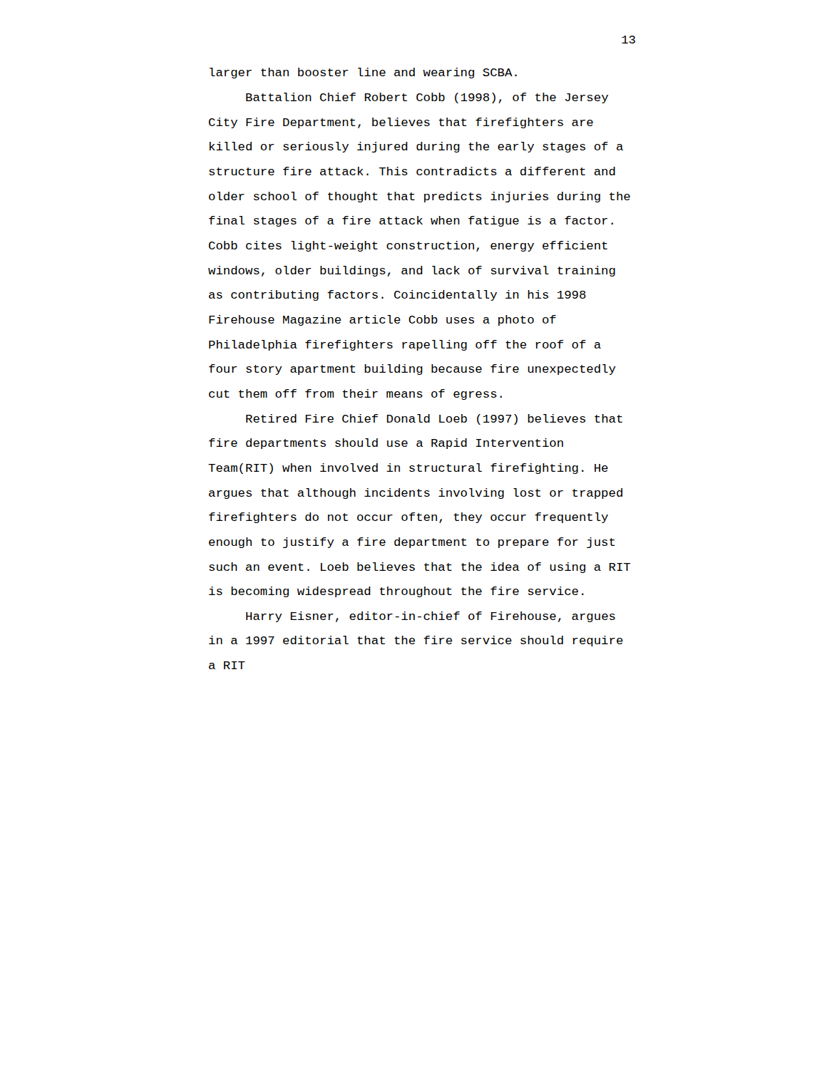13
larger than booster line and wearing SCBA.
Battalion Chief Robert Cobb (1998), of the Jersey City Fire Department, believes that firefighters are killed or seriously injured during the early stages of a structure fire attack. This contradicts a different and older school of thought that predicts injuries during the final stages of a fire attack when fatigue is a factor. Cobb cites light-weight construction, energy efficient windows, older buildings, and lack of survival training as contributing factors. Coincidentally in his 1998 Firehouse Magazine article Cobb uses a photo of Philadelphia firefighters rapelling off the roof of a four story apartment building because fire unexpectedly cut them off from their means of egress.
Retired Fire Chief Donald Loeb (1997) believes that fire departments should use a Rapid Intervention Team(RIT) when involved in structural firefighting. He argues that although incidents involving lost or trapped firefighters do not occur often, they occur frequently enough to justify a fire department to prepare for just such an event. Loeb believes that the idea of using a RIT is becoming widespread throughout the fire service.
Harry Eisner, editor-in-chief of Firehouse, argues in a 1997 editorial that the fire service should require a RIT